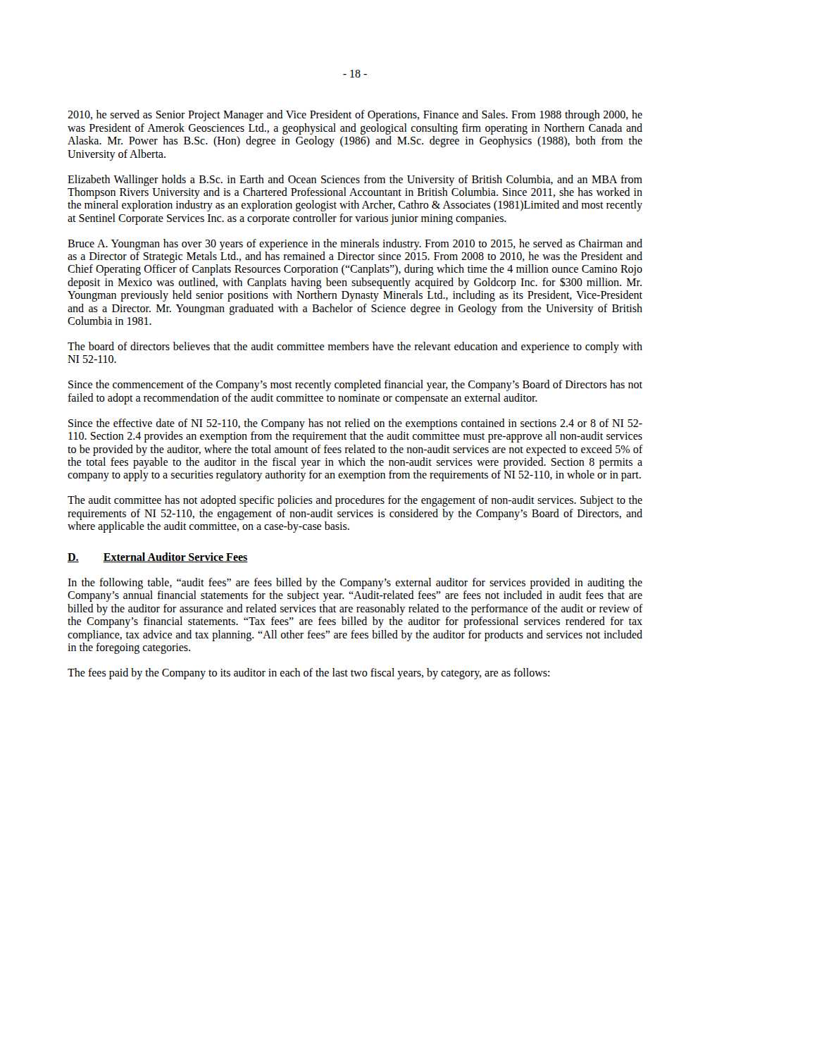- 18 -
2010, he served as Senior Project Manager and Vice President of Operations, Finance and Sales. From 1988 through 2000, he was President of Amerok Geosciences Ltd., a geophysical and geological consulting firm operating in Northern Canada and Alaska. Mr. Power has B.Sc. (Hon) degree in Geology (1986) and M.Sc. degree in Geophysics (1988), both from the University of Alberta.
Elizabeth Wallinger holds a B.Sc. in Earth and Ocean Sciences from the University of British Columbia, and an MBA from Thompson Rivers University and is a Chartered Professional Accountant in British Columbia. Since 2011, she has worked in the mineral exploration industry as an exploration geologist with Archer, Cathro & Associates (1981)Limited and most recently at Sentinel Corporate Services Inc. as a corporate controller for various junior mining companies.
Bruce A. Youngman has over 30 years of experience in the minerals industry. From 2010 to 2015, he served as Chairman and as a Director of Strategic Metals Ltd., and has remained a Director since 2015. From 2008 to 2010, he was the President and Chief Operating Officer of Canplats Resources Corporation (“Canplats”), during which time the 4 million ounce Camino Rojo deposit in Mexico was outlined, with Canplats having been subsequently acquired by Goldcorp Inc. for $300 million. Mr. Youngman previously held senior positions with Northern Dynasty Minerals Ltd., including as its President, Vice-President and as a Director. Mr. Youngman graduated with a Bachelor of Science degree in Geology from the University of British Columbia in 1981.
The board of directors believes that the audit committee members have the relevant education and experience to comply with NI 52-110.
Since the commencement of the Company’s most recently completed financial year, the Company’s Board of Directors has not failed to adopt a recommendation of the audit committee to nominate or compensate an external auditor.
Since the effective date of NI 52-110, the Company has not relied on the exemptions contained in sections 2.4 or 8 of NI 52-110. Section 2.4 provides an exemption from the requirement that the audit committee must pre-approve all non-audit services to be provided by the auditor, where the total amount of fees related to the non-audit services are not expected to exceed 5% of the total fees payable to the auditor in the fiscal year in which the non-audit services were provided. Section 8 permits a company to apply to a securities regulatory authority for an exemption from the requirements of NI 52-110, in whole or in part.
The audit committee has not adopted specific policies and procedures for the engagement of non-audit services. Subject to the requirements of NI 52-110, the engagement of non-audit services is considered by the Company’s Board of Directors, and where applicable the audit committee, on a case-by-case basis.
D. External Auditor Service Fees
In the following table, “audit fees” are fees billed by the Company’s external auditor for services provided in auditing the Company’s annual financial statements for the subject year. “Audit-related fees” are fees not included in audit fees that are billed by the auditor for assurance and related services that are reasonably related to the performance of the audit or review of the Company’s financial statements. “Tax fees” are fees billed by the auditor for professional services rendered for tax compliance, tax advice and tax planning. “All other fees” are fees billed by the auditor for products and services not included in the foregoing categories.
The fees paid by the Company to its auditor in each of the last two fiscal years, by category, are as follows: